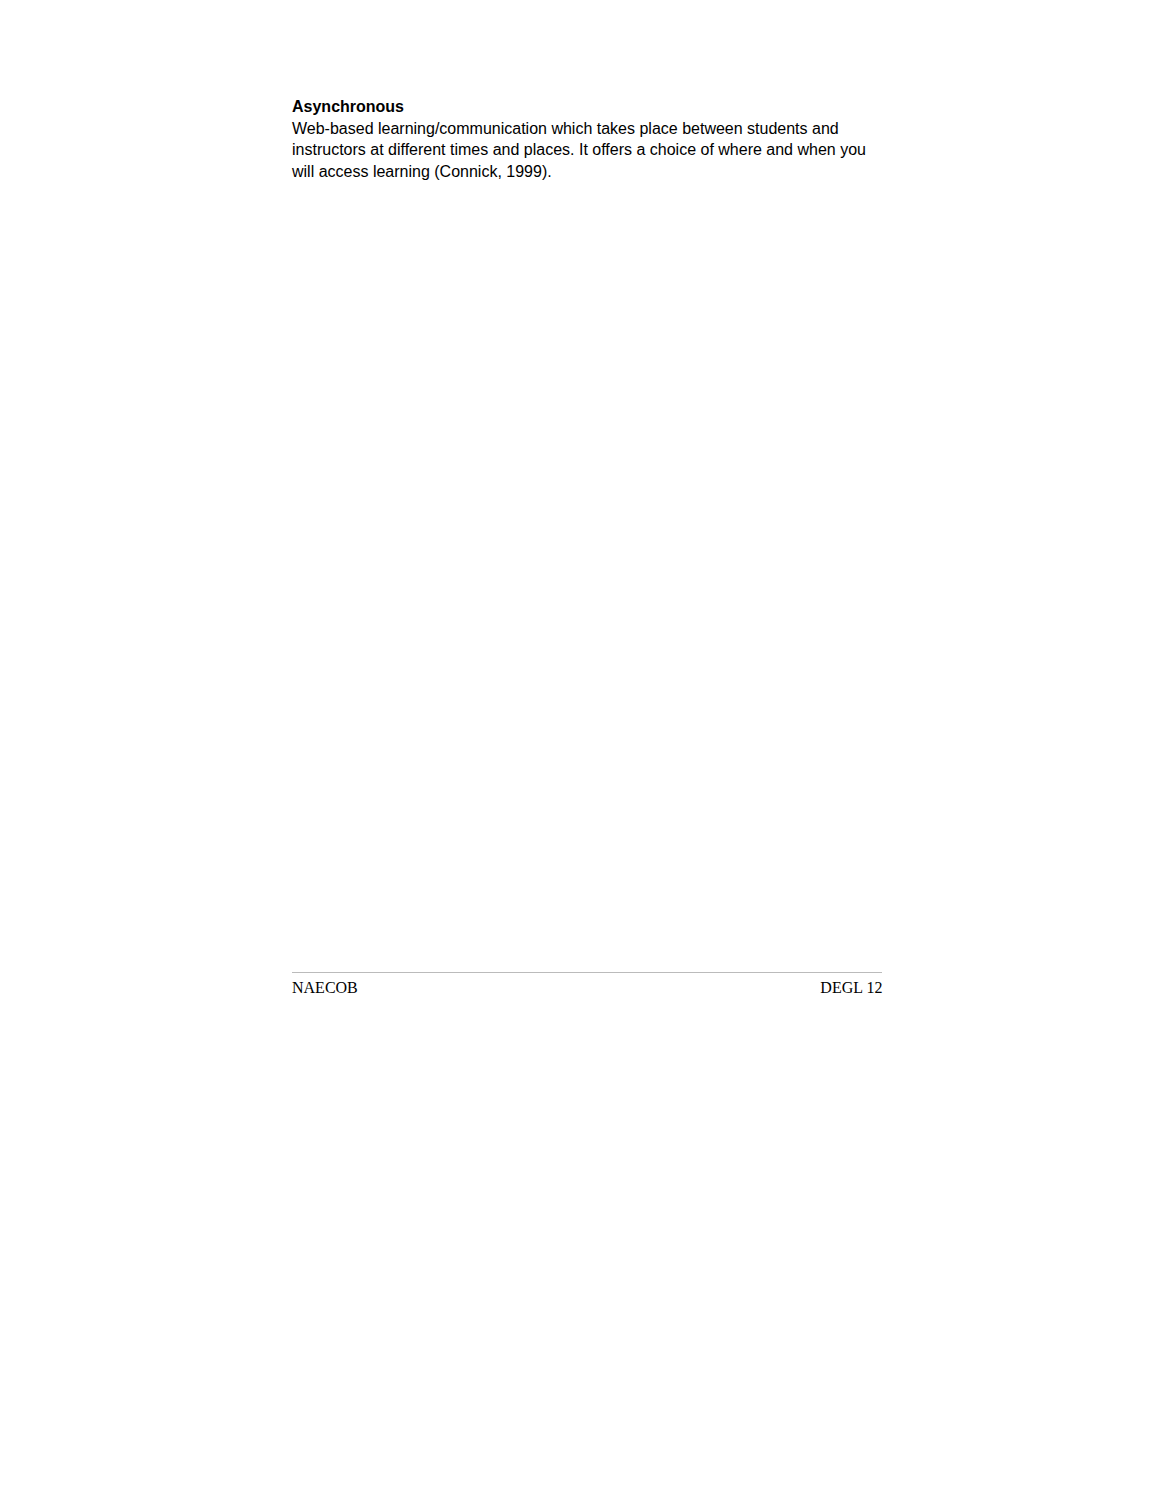Asynchronous
Web-based learning/communication which takes place between students and instructors at different times and places. It offers a choice of where and when you will access learning (Connick, 1999).
NAECOB DEGL 12